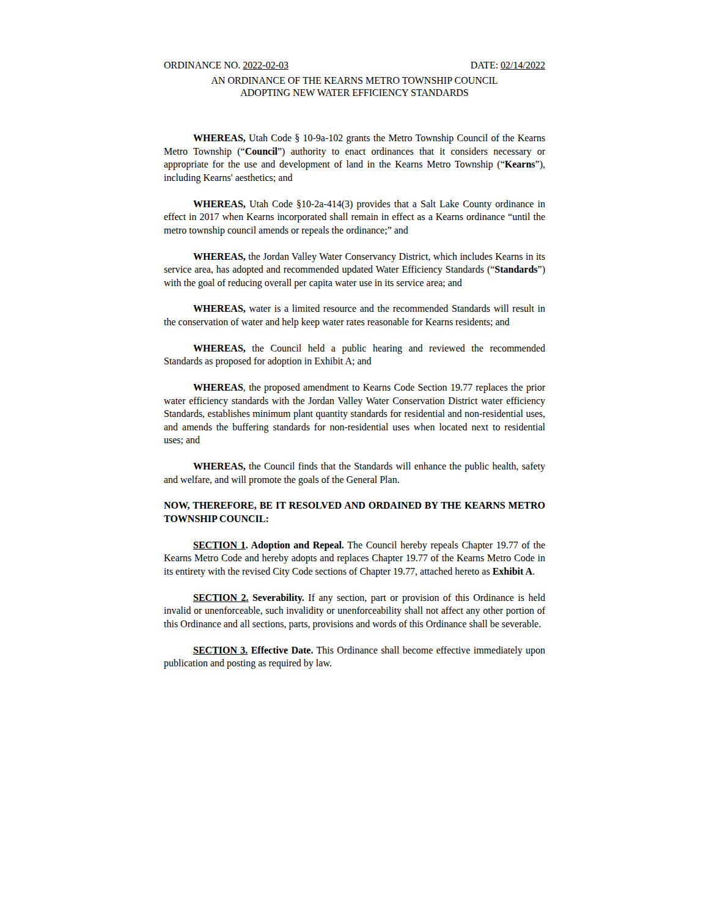ORDINANCE NO. 2022-02-03 DATE: 02/14/2022
AN ORDINANCE OF THE KEARNS METRO TOWNSHIP COUNCIL
ADOPTING NEW WATER EFFICIENCY STANDARDS
WHEREAS, Utah Code § 10-9a-102 grants the Metro Township Council of the Kearns Metro Township (“Council”) authority to enact ordinances that it considers necessary or appropriate for the use and development of land in the Kearns Metro Township (“Kearns”), including Kearns' aesthetics; and
WHEREAS, Utah Code §10-2a-414(3) provides that a Salt Lake County ordinance in effect in 2017 when Kearns incorporated shall remain in effect as a Kearns ordinance “until the metro township council amends or repeals the ordinance;” and
WHEREAS, the Jordan Valley Water Conservancy District, which includes Kearns in its service area, has adopted and recommended updated Water Efficiency Standards (“Standards”) with the goal of reducing overall per capita water use in its service area; and
WHEREAS, water is a limited resource and the recommended Standards will result in the conservation of water and help keep water rates reasonable for Kearns residents; and
WHEREAS, the Council held a public hearing and reviewed the recommended Standards as proposed for adoption in Exhibit A; and
WHEREAS, the proposed amendment to Kearns Code Section 19.77 replaces the prior water efficiency standards with the Jordan Valley Water Conservation District water efficiency Standards, establishes minimum plant quantity standards for residential and non-residential uses, and amends the buffering standards for non-residential uses when located next to residential uses; and
WHEREAS, the Council finds that the Standards will enhance the public health, safety and welfare, and will promote the goals of the General Plan.
NOW, THEREFORE, BE IT RESOLVED AND ORDAINED BY THE KEARNS METRO TOWNSHIP COUNCIL:
SECTION 1. Adoption and Repeal. The Council hereby repeals Chapter 19.77 of the Kearns Metro Code and hereby adopts and replaces Chapter 19.77 of the Kearns Metro Code in its entirety with the revised City Code sections of Chapter 19.77, attached hereto as Exhibit A.
SECTION 2. Severability. If any section, part or provision of this Ordinance is held invalid or unenforceable, such invalidity or unenforceability shall not affect any other portion of this Ordinance and all sections, parts, provisions and words of this Ordinance shall be severable.
SECTION 3. Effective Date. This Ordinance shall become effective immediately upon publication and posting as required by law.